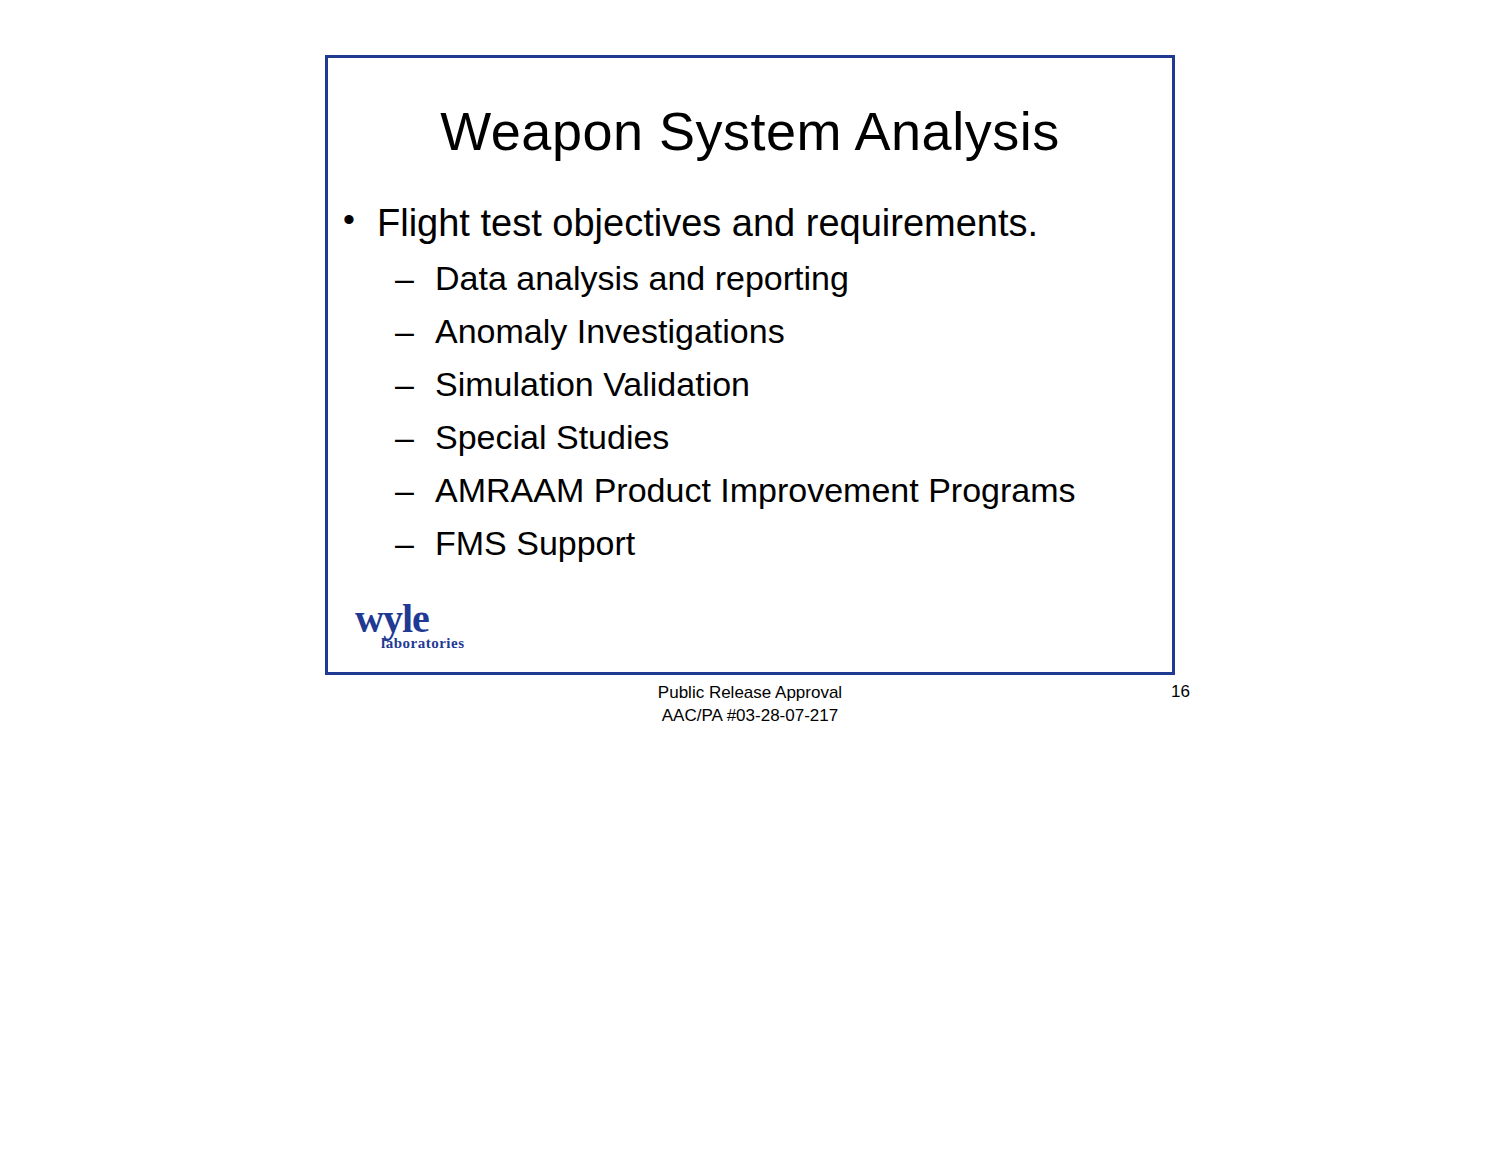Weapon System Analysis
Flight test objectives and requirements.
Data analysis and reporting
Anomaly Investigations
Simulation Validation
Special Studies
AMRAAM Product Improvement Programs
FMS Support
wyle
laboratories
Public Release Approval
AAC/PA #03-28-07-217
16